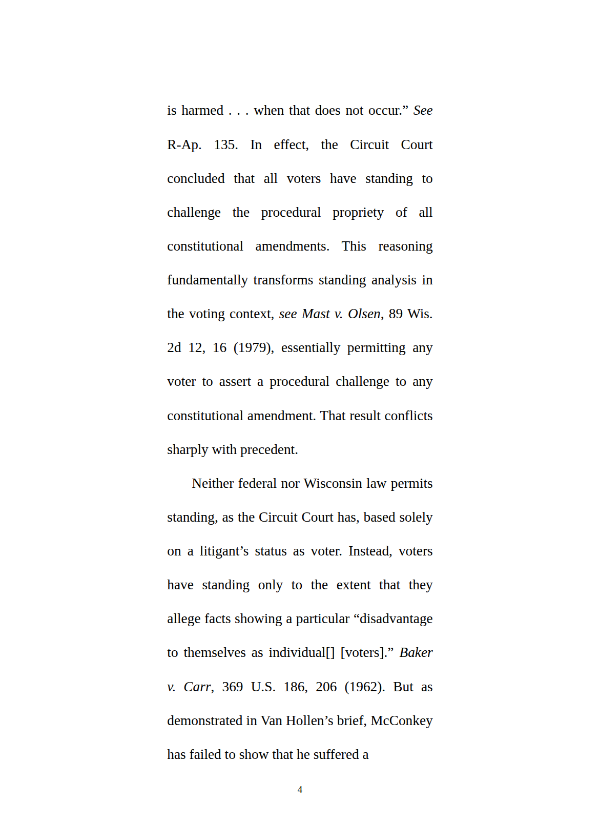is harmed . . . when that does not occur.” See R-Ap. 135. In effect, the Circuit Court concluded that all voters have standing to challenge the procedural propriety of all constitutional amendments. This reasoning fundamentally transforms standing analysis in the voting context, see Mast v. Olsen, 89 Wis. 2d 12, 16 (1979), essentially permitting any voter to assert a procedural challenge to any constitutional amendment. That result conflicts sharply with precedent.
Neither federal nor Wisconsin law permits standing, as the Circuit Court has, based solely on a litigant’s status as voter. Instead, voters have standing only to the extent that they allege facts showing a particular “disadvantage to themselves as individual[] [voters].” Baker v. Carr, 369 U.S. 186, 206 (1962). But as demonstrated in Van Hollen’s brief, McConkey has failed to show that he suffered a
4